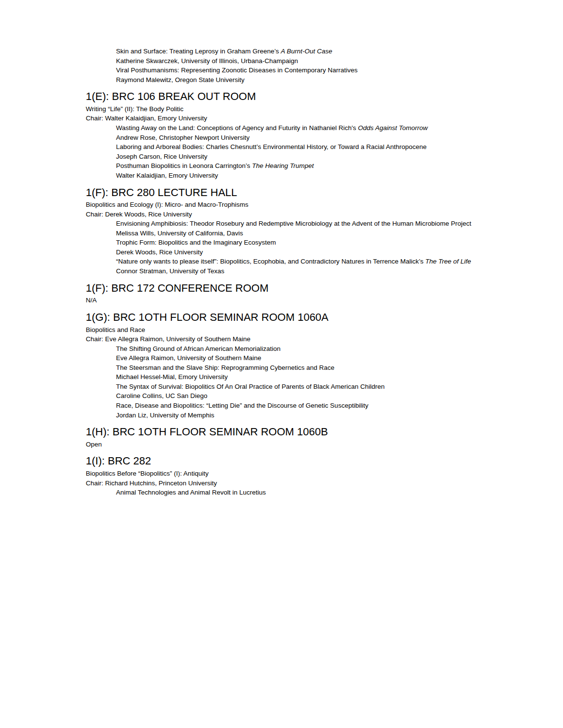Skin and Surface: Treating Leprosy in Graham Greene’s A Burnt-Out Case
Katherine Skwarczek, University of Illinois, Urbana-Champaign
Viral Posthumanisms: Representing Zoonotic Diseases in Contemporary Narratives
Raymond Malewitz, Oregon State University
1(E): BRC 106 BREAK OUT ROOM
Writing “Life” (II): The Body Politic
Chair: Walter Kalaidjian, Emory University
Wasting Away on the Land: Conceptions of Agency and Futurity in Nathaniel Rich's Odds Against Tomorrow
Andrew Rose, Christopher Newport University
Laboring and Arboreal Bodies: Charles Chesnutt’s Environmental History, or Toward a Racial Anthropocene
Joseph Carson, Rice University
Posthuman Biopolitics in Leonora Carrington’s The Hearing Trumpet
Walter Kalaidjian, Emory University
1(F): BRC 280 LECTURE HALL
Biopolitics and Ecology (I): Micro- and Macro-Trophisms
Chair: Derek Woods, Rice University
Envisioning Amphibiosis: Theodor Rosebury and Redemptive Microbiology at the Advent of the Human Microbiome Project
Melissa Wills, University of California, Davis
Trophic Form: Biopolitics and the Imaginary Ecosystem
Derek Woods, Rice University
“Nature only wants to please itself”: Biopolitics, Ecophobia, and Contradictory Natures in Terrence Malick’s The Tree of Life
Connor Stratman, University of Texas
1(F): BRC 172 CONFERENCE ROOM
N/A
1(G): BRC 1OTH FLOOR SEMINAR ROOM 1060A
Biopolitics and Race
Chair: Eve Allegra Raimon, University of Southern Maine
The Shifting Ground of African American Memorialization
Eve Allegra Raimon, University of Southern Maine
The Steersman and the Slave Ship: Reprogramming Cybernetics and Race
Michael Hessel-Mial, Emory University
The Syntax of Survival: Biopolitics Of An Oral Practice of Parents of Black American Children
Caroline Collins, UC San Diego
Race, Disease and Biopolitics: “Letting Die” and the Discourse of Genetic Susceptibility
Jordan Liz, University of Memphis
1(H): BRC 1OTH FLOOR SEMINAR ROOM 1060B
Open
1(I): BRC 282
Biopolitics Before “Biopolitics” (I): Antiquity
Chair: Richard Hutchins, Princeton University
Animal Technologies and Animal Revolt in Lucretius